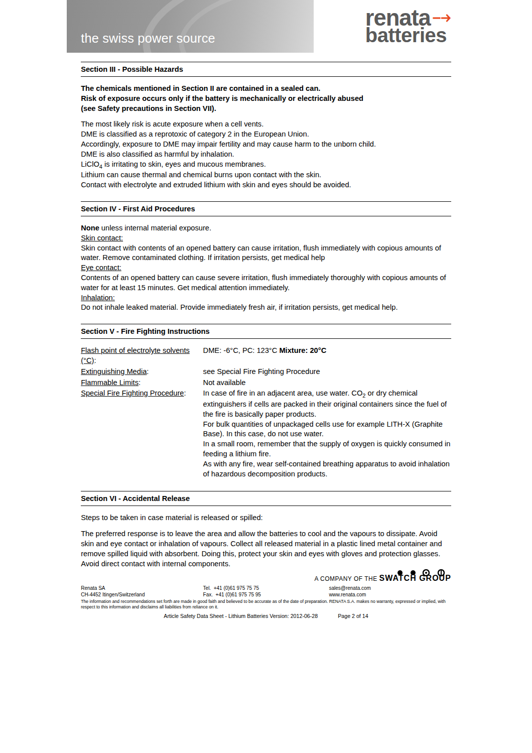the swiss power source
renata⤍
batteries
Section III - Possible Hazards
The chemicals mentioned in Section II are contained in a sealed can.
Risk of exposure occurs only if the battery is mechanically or electrically abused
(see Safety precautions in Section VII).
The most likely risk is acute exposure when a cell vents.
DME is classified as a reprotoxic of category 2 in the European Union.
Accordingly, exposure to DME may impair fertility and may cause harm to the unborn child.
DME is also classified as harmful by inhalation.
LiClO4 is irritating to skin, eyes and mucous membranes.
Lithium can cause thermal and chemical burns upon contact with the skin.
Contact with electrolyte and extruded lithium with skin and eyes should be avoided.
Section IV - First Aid Procedures
None unless internal material exposure.
Skin contact:
Skin contact with contents of an opened battery can cause irritation, flush immediately with copious amounts of water. Remove contaminated clothing. If irritation persists, get medical help
Eye contact:
Contents of an opened battery can cause severe irritation, flush immediately thoroughly with copious amounts of water for at least 15 minutes. Get medical attention immediately.
Inhalation:
Do not inhale leaked material. Provide immediately fresh air, if irritation persists, get medical help.
Section V - Fire Fighting Instructions
| Flash point of electrolyte solvents (°C) : | DME: -6°C, PC: 123°C Mixture: 20°C |
| Extinguishing Media : | see Special Fire Fighting Procedure |
| Flammable Limits : | Not available |
| Special Fire Fighting Procedure : | In case of fire in an adjacent area, use water. CO 2 or dry chemical extinguishers if cells are packed in their original containers since the fuel of the fire is basically paper products. For bulk quantities of unpackaged cells use for example LITH-X (Graphite Base). In this case, do not use water. In a small room, remember that the supply of oxygen is quickly consumed in feeding a lithium fire. As with any fire, wear self-contained breathing apparatus to avoid inhalation of hazardous decomposition products. |
Section VI - Accidental Release
Steps to be taken in case material is released or spilled:
The preferred response is to leave the area and allow the batteries to cool and the vapours to dissipate. Avoid skin and eye contact or inhalation of vapours. Collect all released material in a plastic lined metal container and remove spilled liquid with absorbent. Doing this, protect your skin and eyes with gloves and protection glasses. Avoid direct contact with internal components.
A COMPANY OF THE SWATCH GROUP
Renata SA
CH-4452 Itingen/Switzerland
Tel. +41 (0)61 975 75 75
Fax. +41 (0)61 975 75 95
sales@renata.com
www.renata.com
The information and recommendations set forth are made in good faith and believed to be accurate as of the date of preparation. RENATA S.A. makes no warranty, expressed or implied, with respect to this information and disclaims all liabilities from reliance on it.
Article Safety Data Sheet - Lithium Batteries Version: 2012-06-28 Page 2 of 14